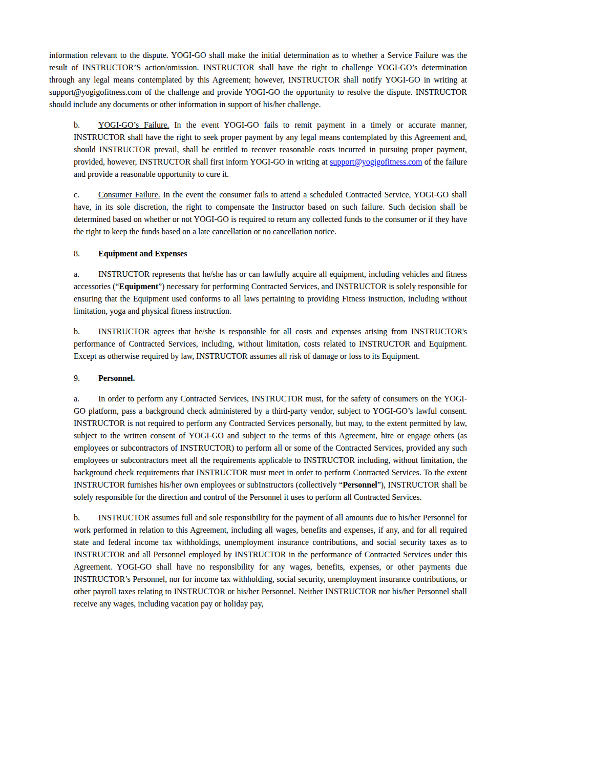information relevant to the dispute. YOGI-GO shall make the initial determination as to whether a Service Failure was the result of INSTRUCTOR’S action/omission. INSTRUCTOR shall have the right to challenge YOGI-GO’s determination through any legal means contemplated by this Agreement; however, INSTRUCTOR shall notify YOGI-GO in writing at support@yogigofitness.com of the challenge and provide YOGI-GO the opportunity to resolve the dispute. INSTRUCTOR should include any documents or other information in support of his/her challenge.
b. YOGI-GO’s Failure. In the event YOGI-GO fails to remit payment in a timely or accurate manner, INSTRUCTOR shall have the right to seek proper payment by any legal means contemplated by this Agreement and, should INSTRUCTOR prevail, shall be entitled to recover reasonable costs incurred in pursuing proper payment, provided, however, INSTRUCTOR shall first inform YOGI-GO in writing at support@yogigofitness.com of the failure and provide a reasonable opportunity to cure it.
c. Consumer Failure. In the event the consumer fails to attend a scheduled Contracted Service, YOGI-GO shall have, in its sole discretion, the right to compensate the Instructor based on such failure. Such decision shall be determined based on whether or not YOGI-GO is required to return any collected funds to the consumer or if they have the right to keep the funds based on a late cancellation or no cancellation notice.
8. Equipment and Expenses
a. INSTRUCTOR represents that he/she has or can lawfully acquire all equipment, including vehicles and fitness accessories (“Equipment”) necessary for performing Contracted Services, and INSTRUCTOR is solely responsible for ensuring that the Equipment used conforms to all laws pertaining to providing Fitness instruction, including without limitation, yoga and physical fitness instruction.
b. INSTRUCTOR agrees that he/she is responsible for all costs and expenses arising from INSTRUCTOR's performance of Contracted Services, including, without limitation, costs related to INSTRUCTOR and Equipment. Except as otherwise required by law, INSTRUCTOR assumes all risk of damage or loss to its Equipment.
9. Personnel.
a. In order to perform any Contracted Services, INSTRUCTOR must, for the safety of consumers on the YOGI-GO platform, pass a background check administered by a third-party vendor, subject to YOGI-GO’s lawful consent. INSTRUCTOR is not required to perform any Contracted Services personally, but may, to the extent permitted by law, subject to the written consent of YOGI-GO and subject to the terms of this Agreement, hire or engage others (as employees or subcontractors of INSTRUCTOR) to perform all or some of the Contracted Services, provided any such employees or subcontractors meet all the requirements applicable to INSTRUCTOR including, without limitation, the background check requirements that INSTRUCTOR must meet in order to perform Contracted Services. To the extent INSTRUCTOR furnishes his/her own employees or subInstructors (collectively “Personnel”), INSTRUCTOR shall be solely responsible for the direction and control of the Personnel it uses to perform all Contracted Services.
b. INSTRUCTOR assumes full and sole responsibility for the payment of all amounts due to his/her Personnel for work performed in relation to this Agreement, including all wages, benefits and expenses, if any, and for all required state and federal income tax withholdings, unemployment insurance contributions, and social security taxes as to INSTRUCTOR and all Personnel employed by INSTRUCTOR in the performance of Contracted Services under this Agreement. YOGI-GO shall have no responsibility for any wages, benefits, expenses, or other payments due INSTRUCTOR’s Personnel, nor for income tax withholding, social security, unemployment insurance contributions, or other payroll taxes relating to INSTRUCTOR or his/her Personnel. Neither INSTRUCTOR nor his/her Personnel shall receive any wages, including vacation pay or holiday pay,